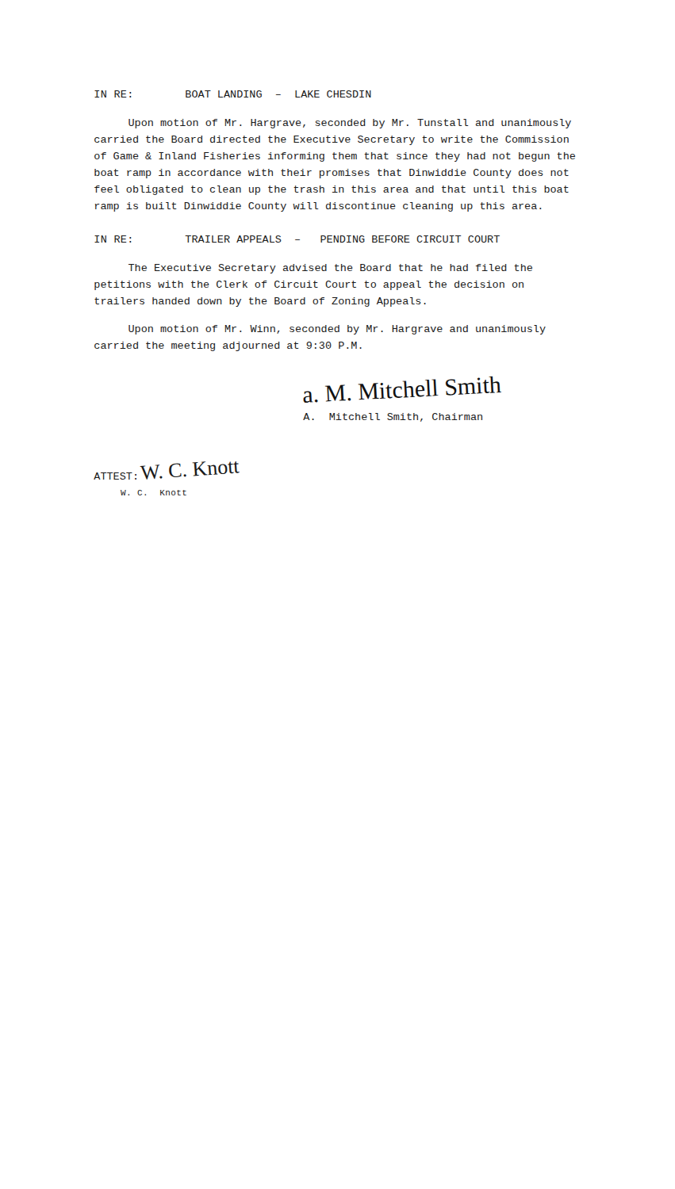IN RE: BOAT LANDING – LAKE CHESDIN
Upon motion of Mr. Hargrave, seconded by Mr. Tunstall and unanimously carried the Board directed the Executive Secretary to write the Commission of Game & Inland Fisheries informing them that since they had not begun the boat ramp in accordance with their promises that Dinwiddie County does not feel obligated to clean up the trash in this area and that until this boat ramp is built Dinwiddie County will discontinue cleaning up this area.
IN RE: TRAILER APPEALS – PENDING BEFORE CIRCUIT COURT
The Executive Secretary advised the Board that he had filed the petitions with the Clerk of Circuit Court to appeal the decision on trailers handed down by the Board of Zoning Appeals.
Upon motion of Mr. Winn, seconded by Mr. Hargrave and unanimously carried the meeting adjourned at 9:30 P.M.
a. M. Mitchell Smith
A. Mitchell Smith, Chairman
ATTEST:W. C. Knott
W. C. Knott
​
​
​